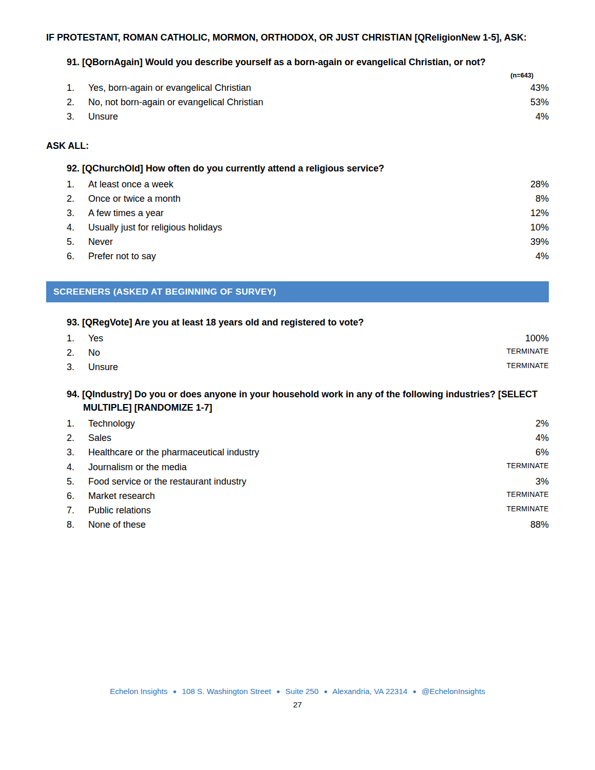IF PROTESTANT, ROMAN CATHOLIC, MORMON, ORTHODOX, OR JUST CHRISTIAN [QReligionNew 1-5], ASK:
91. [QBornAgain] Would you describe yourself as a born-again or evangelical Christian, or not?
(n=643)
| 1. | Yes, born-again or evangelical Christian | 43% |
| 2. | No, not born-again or evangelical Christian | 53% |
| 3. | Unsure | 4% |
ASK ALL:
92. [QChurchOld] How often do you currently attend a religious service?
| 1. | At least once a week | 28% |
| 2. | Once or twice a month | 8% |
| 3. | A few times a year | 12% |
| 4. | Usually just for religious holidays | 10% |
| 5. | Never | 39% |
| 6. | Prefer not to say | 4% |
SCREENERS (ASKED AT BEGINNING OF SURVEY)
93. [QRegVote] Are you at least 18 years old and registered to vote?
| 1. | Yes | 100% |
| 2. | No | TERMINATE |
| 3. | Unsure | TERMINATE |
94. [QIndustry] Do you or does anyone in your household work in any of the following industries? [SELECT MULTIPLE] [RANDOMIZE 1-7]
| 1. | Technology | 2% |
| 2. | Sales | 4% |
| 3. | Healthcare or the pharmaceutical industry | 6% |
| 4. | Journalism or the media | TERMINATE |
| 5. | Food service or the restaurant industry | 3% |
| 6. | Market research | TERMINATE |
| 7. | Public relations | TERMINATE |
| 8. | None of these | 88% |
Echelon Insights ● 108 S. Washington Street ● Suite 250 ● Alexandria, VA 22314 ● @EchelonInsights
27